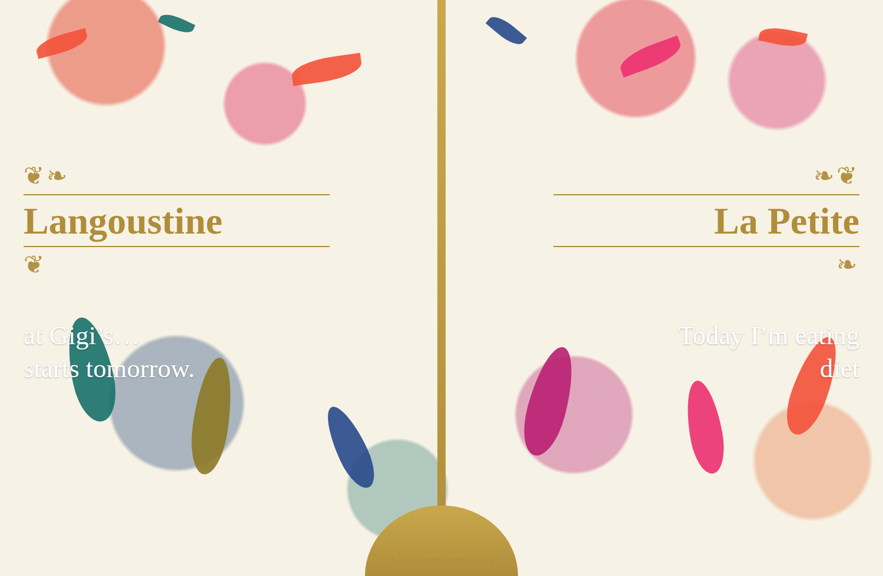❦❧
Langoustine
❦
at Gigi’s…
starts tomorrow.
❧❦
La Petite
❧
Today I’m eating
diet
f ▢ lapetitelangoustine.it